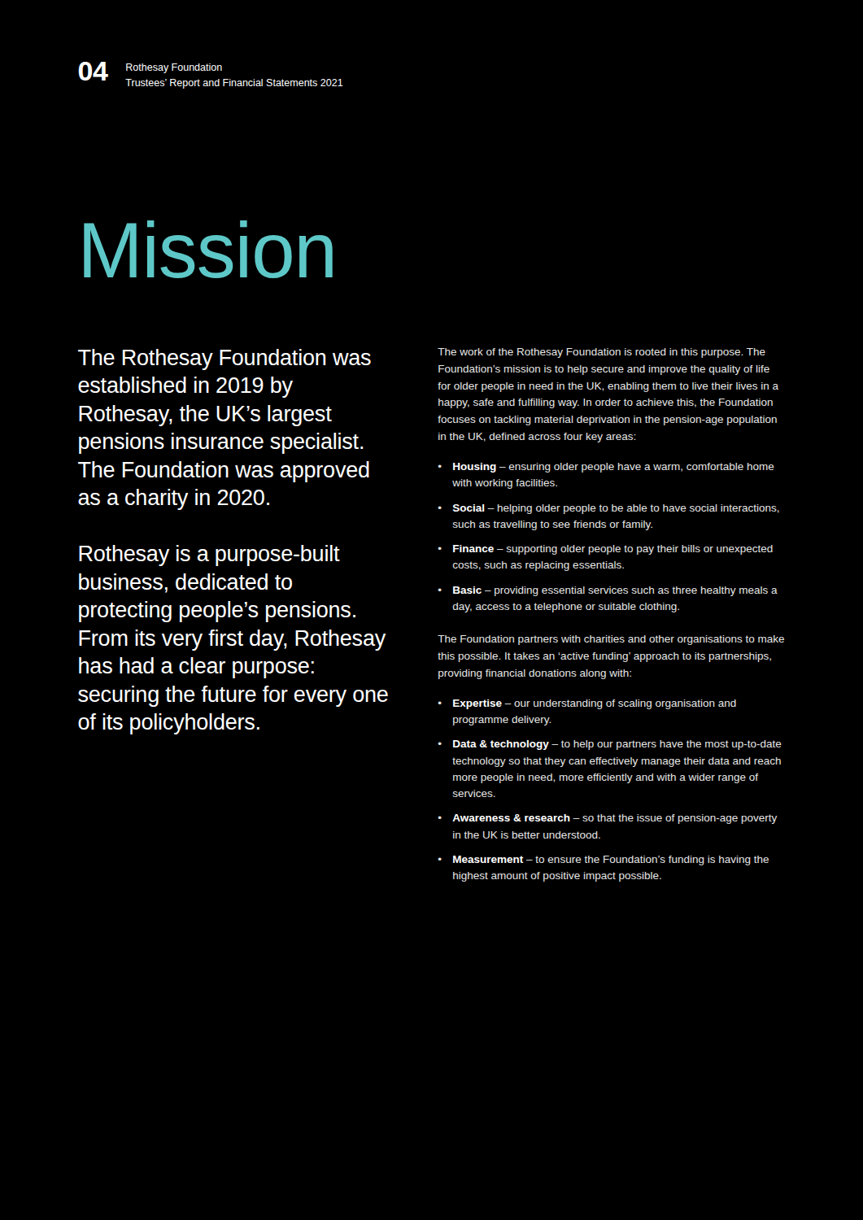04
Rothesay Foundation
Trustees’ Report and Financial Statements 2021
Mission
The Rothesay Foundation was established in 2019 by Rothesay, the UK’s largest pensions insurance specialist. The Foundation was approved as a charity in 2020.
Rothesay is a purpose-built business, dedicated to protecting people’s pensions. From its very first day, Rothesay has had a clear purpose: securing the future for every one of its policyholders.
The work of the Rothesay Foundation is rooted in this purpose. The Foundation’s mission is to help secure and improve the quality of life for older people in need in the UK, enabling them to live their lives in a happy, safe and fulfilling way. In order to achieve this, the Foundation focuses on tackling material deprivation in the pension-age population in the UK, defined across four key areas:
Housing – ensuring older people have a warm, comfortable home with working facilities.
Social – helping older people to be able to have social interactions, such as travelling to see friends or family.
Finance – supporting older people to pay their bills or unexpected costs, such as replacing essentials.
Basic – providing essential services such as three healthy meals a day, access to a telephone or suitable clothing.
The Foundation partners with charities and other organisations to make this possible. It takes an ‘active funding’ approach to its partnerships, providing financial donations along with:
Expertise – our understanding of scaling organisation and programme delivery.
Data & technology – to help our partners have the most up-to-date technology so that they can effectively manage their data and reach more people in need, more efficiently and with a wider range of services.
Awareness & research – so that the issue of pension-age poverty in the UK is better understood.
Measurement – to ensure the Foundation’s funding is having the highest amount of positive impact possible.